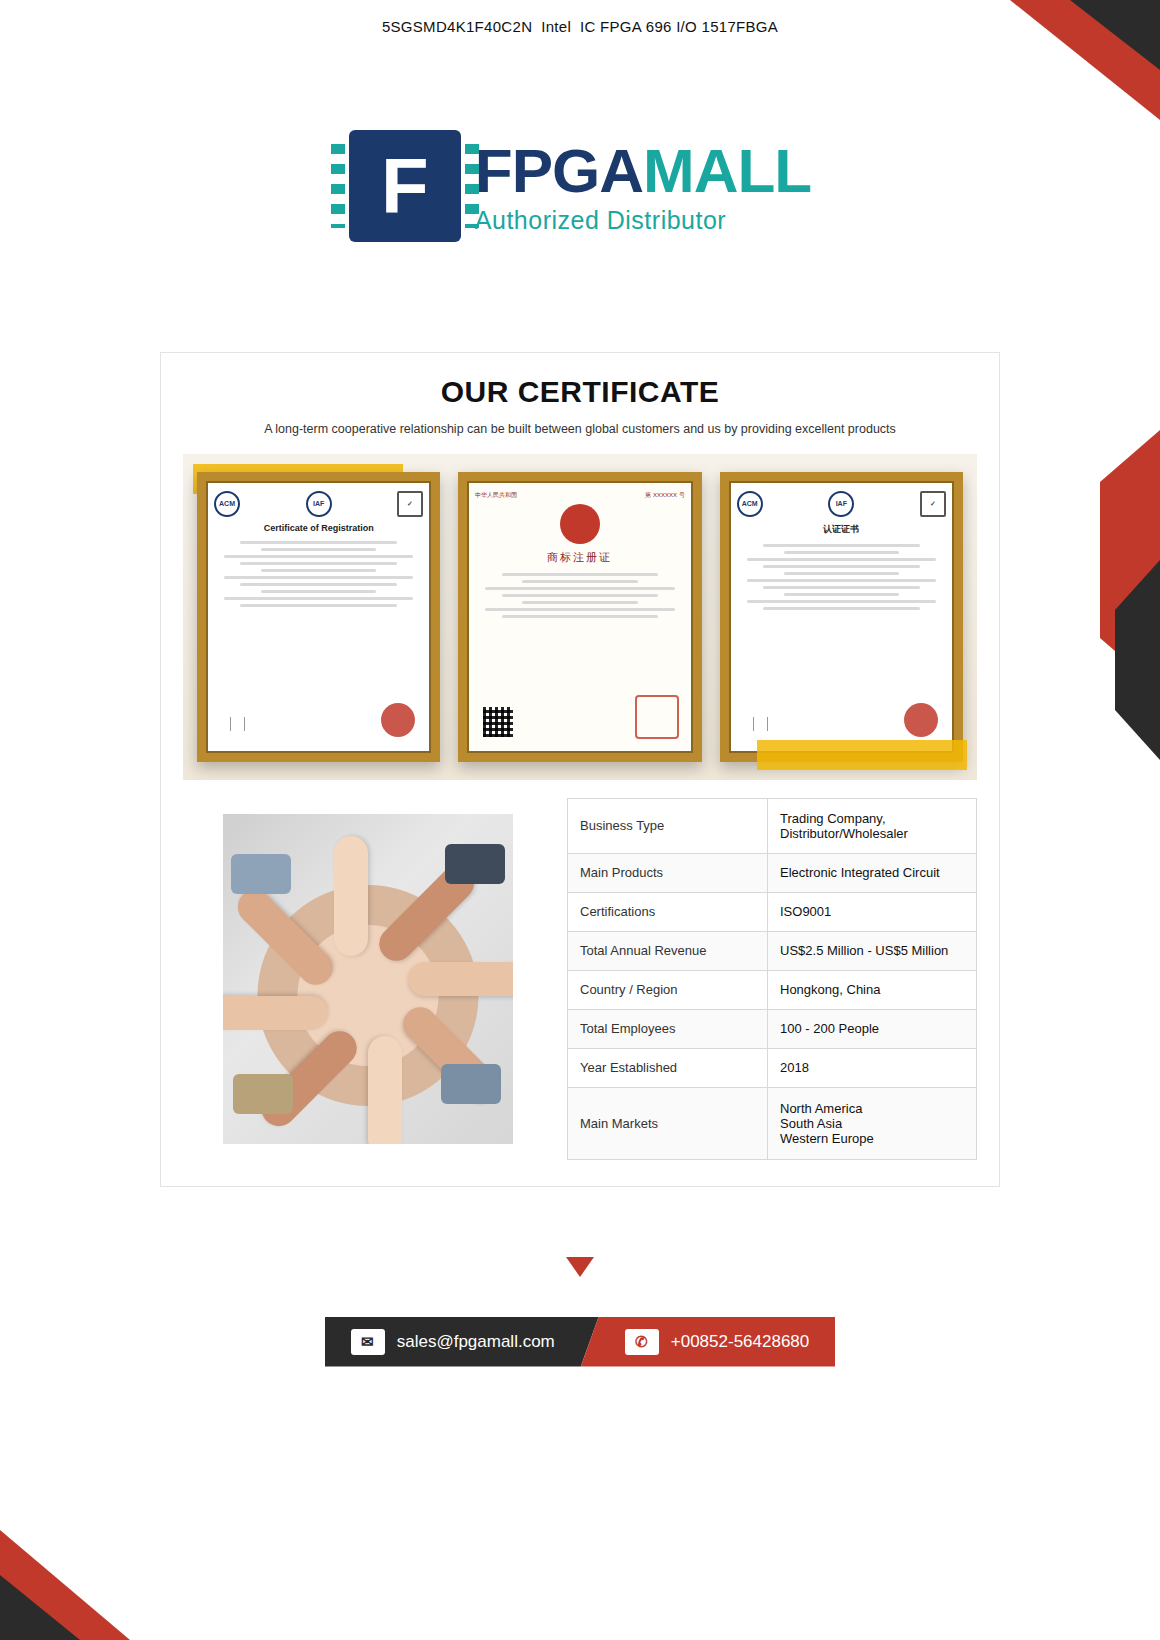5SGSMD4K1F40C2N Intel IC FPGA 696 I/O 1517FBGA
F
FPGA MALL
Authorized Distributor
OUR CERTIFICATE
A long-term cooperative relationship can be built between global customers and us by providing excellent products
ACM
IAF
✓
Certificate of Registration
中华人民共和国 第 XXXXXX 号
商标注册证
ACM
IAF
✓
认证证书
| Business Type | Trading Company, Distributor/Wholesaler |
| Main Products | Electronic Integrated Circuit |
| Certifications | ISO9001 |
| Total Annual Revenue | US$2.5 Million - US$5 Million |
| Country / Region | Hongkong, China |
| Total Employees | 100 - 200 People |
| Year Established | 2018 |
| Main Markets | North America South Asia Western Europe |
✉ sales@fpgamall.com
✆ +00852-56428680